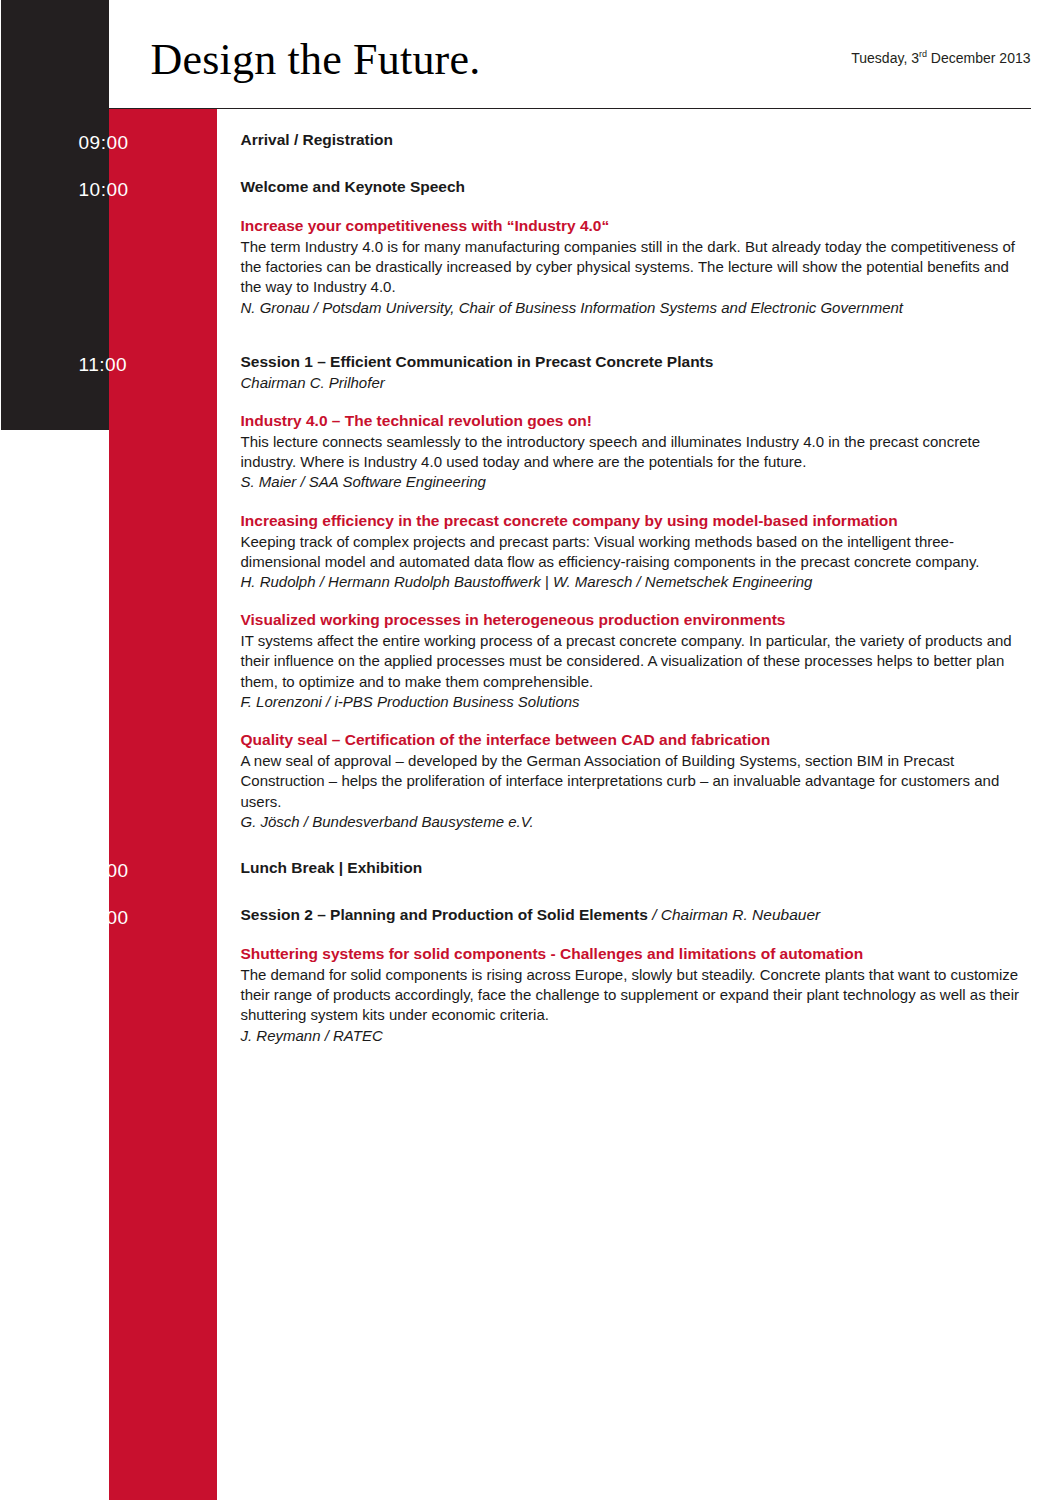Design the Future. Tuesday, 3rd December 2013
09:00
Arrival / Registration
10:00
Welcome and Keynote Speech
Increase your competitiveness with “Industry 4.0“
The term Industry 4.0 is for many manufacturing companies still in the dark. But already today the competitiveness of the factories can be drastically increased by cyber physical systems. The lecture will show the potential benefits and the way to Industry 4.0.
N. Gronau / Potsdam University, Chair of Business Information Systems and Electronic Government
11:00
Session 1 – Efficient Communication in Precast Concrete Plants
Chairman C. Prilhofer
Industry 4.0 – The technical revolution goes on!
This lecture connects seamlessly to the introductory speech and illuminates Industry 4.0 in the precast concrete industry. Where is Industry 4.0 used today and where are the potentials for the future.
S. Maier / SAA Software Engineering
Increasing efficiency in the precast concrete company by using model-based information
Keeping track of complex projects and precast parts: Visual working methods based on the intelligent three-dimensional model and automated data flow as efficiency-raising components in the precast concrete company.
H. Rudolph / Hermann Rudolph Baustoffwerk | W. Maresch / Nemetschek Engineering
Visualized working processes in heterogeneous production environments
IT systems affect the entire working process of a precast concrete company. In particular, the variety of products and their influence on the applied processes must be considered. A visualization of these processes helps to better plan them, to optimize and to make them comprehensible.
F. Lorenzoni / i-PBS Production Business Solutions
Quality seal – Certification of the interface between CAD and fabrication
A new seal of approval – developed by the German Association of Building Systems, section BIM in Precast Construction – helps the proliferation of interface interpretations curb – an invaluable advantage for customers and users.
G. Jösch / Bundesverband Bausysteme e.V.
12:00
Lunch Break | Exhibition
14:00
Session 2 – Planning and Production of Solid Elements / Chairman R. Neubauer
Shuttering systems for solid components - Challenges and limitations of automation
The demand for solid components is rising across Europe, slowly but steadily. Concrete plants that want to customize their range of products accordingly, face the challenge to supplement or expand their plant technology as well as their shuttering system kits under economic criteria.
J. Reymann / RATEC